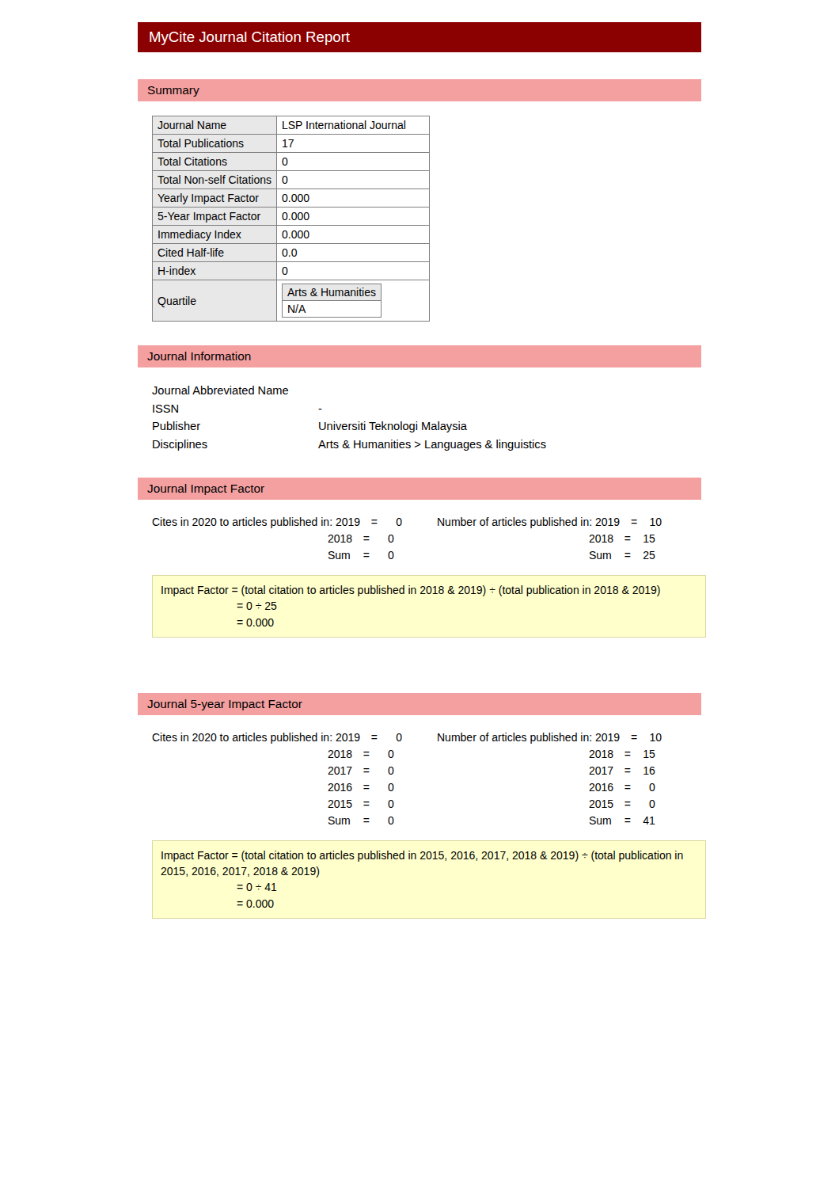MyCite Journal Citation Report
Summary
| Journal Name | LSP International Journal |
| Total Publications | 17 |
| Total Citations | 0 |
| Total Non-self Citations | 0 |
| Yearly Impact Factor | 0.000 |
| 5-Year Impact Factor | 0.000 |
| Immediacy Index | 0.000 |
| Cited Half-life | 0.0 |
| H-index | 0 |
| Quartile | / Arts & Humanities / / N/A / |
Journal Information
Journal Abbreviated Name
ISSN-
Publisher Universiti Teknologi Malaysia
Disciplines Arts & Humanities > Languages & linguistics
Journal Impact Factor
Cites in 2020 to articles published in: 2019=0
Number of articles published in: 2019=10
2018=0
2018=15
Sum=0
Sum=25
Impact Factor = (total citation to articles published in 2018 & 2019) ÷ (total publication in 2018 & 2019) = 0 ÷ 25 = 0.000
Journal 5-year Impact Factor
Cites in 2020 to articles published in: 2019=0
Number of articles published in: 2019=10
2018=0
2018=15
2017=0
2017=16
2016=0
2016=0
2015=0
2015=0
Sum=0
Sum=41
Impact Factor = (total citation to articles published in 2015, 2016, 2017, 2018 & 2019) ÷ (total publication in 2015, 2016, 2017, 2018 & 2019) = 0 ÷ 41 = 0.000